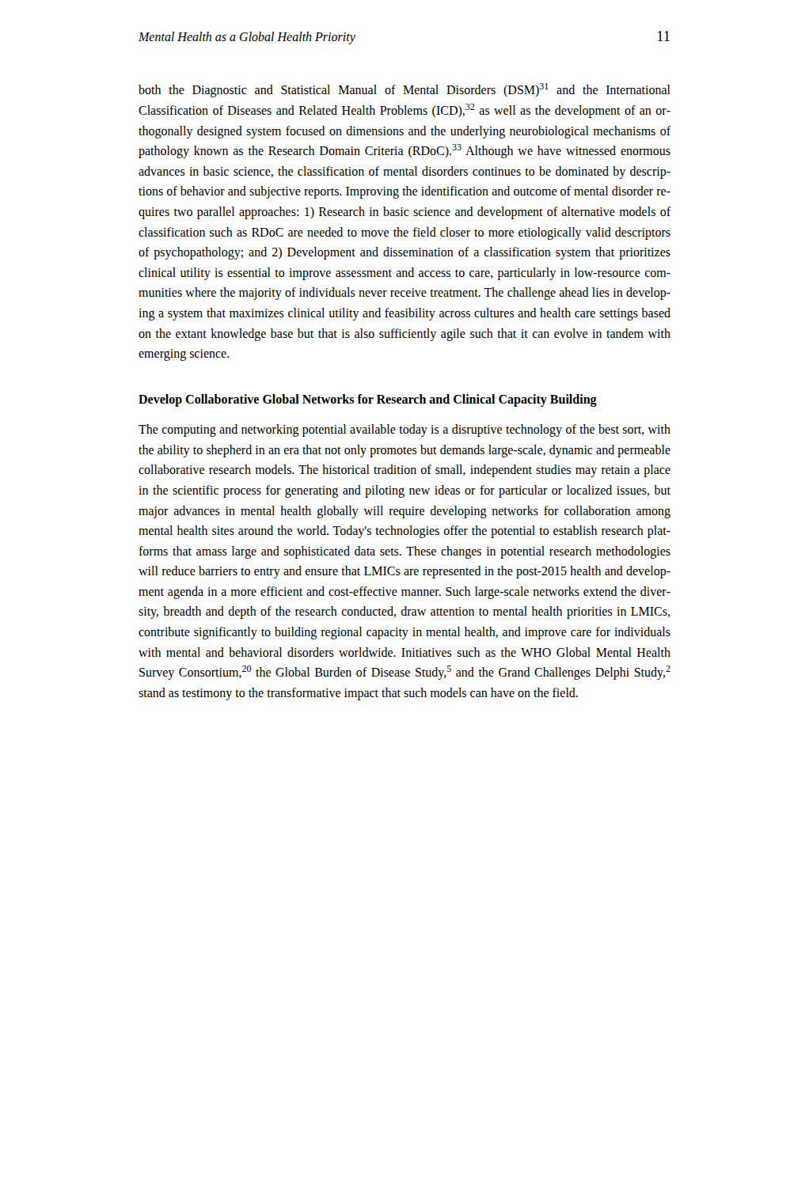Mental Health as a Global Health Priority 11
both the Diagnostic and Statistical Manual of Mental Disorders (DSM)31 and the International Classification of Diseases and Related Health Problems (ICD),32 as well as the development of an orthogonally designed system focused on dimensions and the underlying neurobiological mechanisms of pathology known as the Research Domain Criteria (RDoC).33 Although we have witnessed enormous advances in basic science, the classification of mental disorders continues to be dominated by descriptions of behavior and subjective reports. Improving the identification and outcome of mental disorder requires two parallel approaches: 1) Research in basic science and development of alternative models of classification such as RDoC are needed to move the field closer to more etiologically valid descriptors of psychopathology; and 2) Development and dissemination of a classification system that prioritizes clinical utility is essential to improve assessment and access to care, particularly in low-resource communities where the majority of individuals never receive treatment. The challenge ahead lies in developing a system that maximizes clinical utility and feasibility across cultures and health care settings based on the extant knowledge base but that is also sufficiently agile such that it can evolve in tandem with emerging science.
Develop Collaborative Global Networks for Research and Clinical Capacity Building
The computing and networking potential available today is a disruptive technology of the best sort, with the ability to shepherd in an era that not only promotes but demands large-scale, dynamic and permeable collaborative research models. The historical tradition of small, independent studies may retain a place in the scientific process for generating and piloting new ideas or for particular or localized issues, but major advances in mental health globally will require developing networks for collaboration among mental health sites around the world. Today's technologies offer the potential to establish research platforms that amass large and sophisticated data sets. These changes in potential research methodologies will reduce barriers to entry and ensure that LMICs are represented in the post-2015 health and development agenda in a more efficient and cost-effective manner. Such large-scale networks extend the diversity, breadth and depth of the research conducted, draw attention to mental health priorities in LMICs, contribute significantly to building regional capacity in mental health, and improve care for individuals with mental and behavioral disorders worldwide. Initiatives such as the WHO Global Mental Health Survey Consortium,20 the Global Burden of Disease Study,5 and the Grand Challenges Delphi Study,2 stand as testimony to the transformative impact that such models can have on the field.